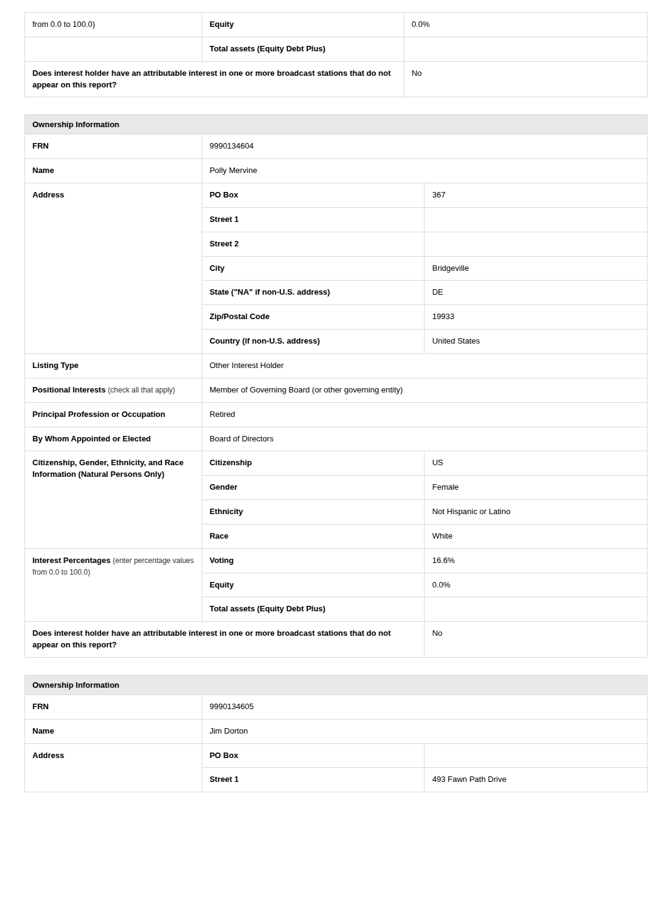| from 0.0 to 100.0) | Equity | 0.0% |
| | Total assets (Equity Debt Plus) | |
| Does interest holder have an attributable interest in one or more broadcast stations that do not appear on this report? | No |
Ownership Information
| FRN | 9990134604 |
| Name | Polly Mervine |
| Address | PO Box | 367 |
| Street 1 | |
| Street 2 | |
| City | Bridgeville |
| State ("NA" if non-U.S. address) | DE |
| Zip/Postal Code | 19933 |
| Country (if non-U.S. address) | United States |
| Listing Type | Other Interest Holder |
| Positional Interests (check all that apply) | Member of Governing Board (or other governing entity) |
| Principal Profession or Occupation | Retired |
| By Whom Appointed or Elected | Board of Directors |
| Citizenship, Gender, Ethnicity, and Race Information (Natural Persons Only) | Citizenship | US |
| Gender | Female |
| Ethnicity | Not Hispanic or Latino |
| Race | White |
| Interest Percentages (enter percentage values from 0.0 to 100.0) | Voting | 16.6% |
| Equity | 0.0% |
| Total assets (Equity Debt Plus) | |
| Does interest holder have an attributable interest in one or more broadcast stations that do not appear on this report? | No |
Ownership Information
| FRN | 9990134605 |
| Name | Jim Dorton |
| Address | PO Box | |
| Street 1 | 493 Fawn Path Drive |